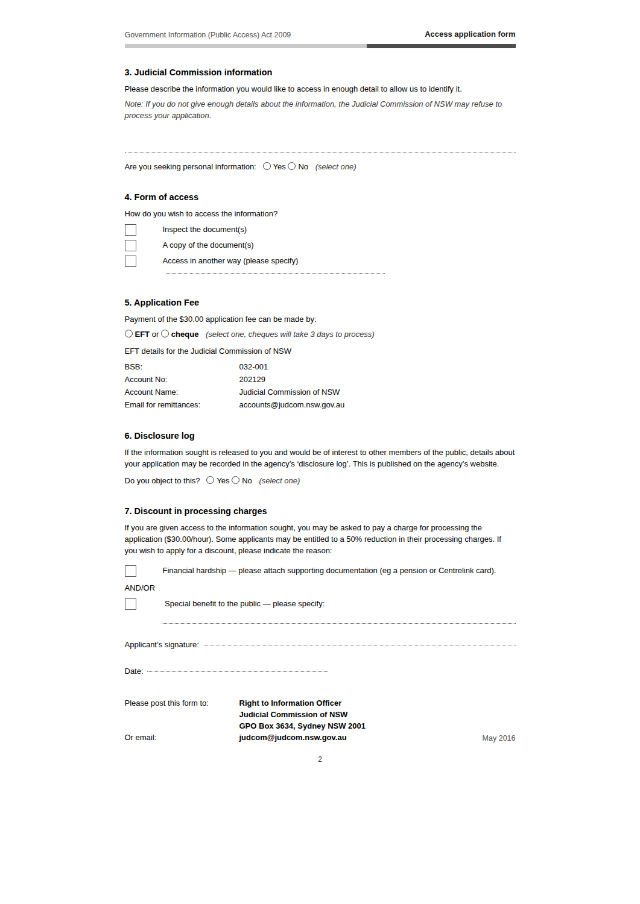Government Information (Public Access) Act 2009
Access application form
3. Judicial Commission information
Please describe the information you would like to access in enough detail to allow us to identify it.
Note: If you do not give enough details about the information, the Judicial Commission of NSW may refuse to process your application.
Are you seeking personal information: Yes No (select one)
4. Form of access
How do you wish to access the information?
Inspect the document(s)
A copy of the document(s)
Access in another way (please specify)
5. Application Fee
Payment of the $30.00 application fee can be made by:
EFT or cheque (select one, cheques will take 3 days to process)
EFT details for the Judicial Commission of NSW
| BSB: | 032-001 |
| Account No: | 202129 |
| Account Name: | Judicial Commission of NSW |
| Email for remittances: | accounts@judcom.nsw.gov.au |
6. Disclosure log
If the information sought is released to you and would be of interest to other members of the public, details about your application may be recorded in the agency’s ‘disclosure log’. This is published on the agency’s website.
Do you object to this? Yes No (select one)
7. Discount in processing charges
If you are given access to the information sought, you may be asked to pay a charge for processing the application ($30.00/hour). Some applicants may be entitled to a 50% reduction in their processing charges. If you wish to apply for a discount, please indicate the reason:
Financial hardship — please attach supporting documentation (eg a pension or Centrelink card).
AND/OR
Special benefit to the public — please specify:
Applicant’s signature:
Date:
Please post this form to:
Right to Information Officer
Judicial Commission of NSW
GPO Box 3634, Sydney NSW 2001
Or email:
judcom@judcom.nsw.gov.au
May 2016
2